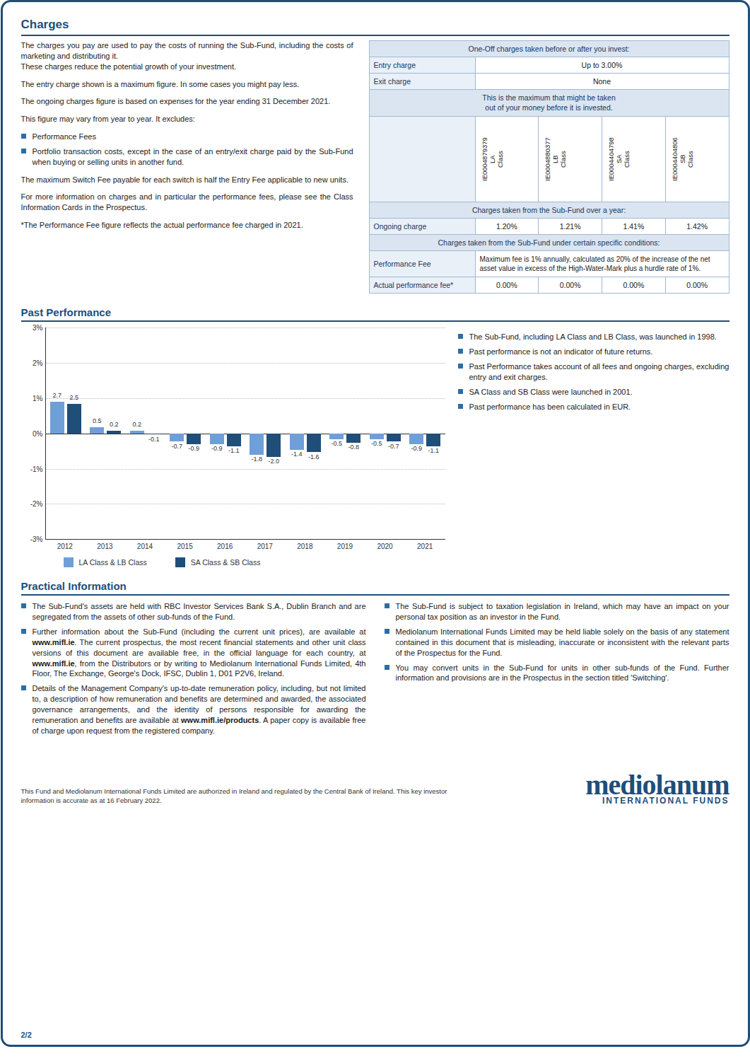Charges
The charges you pay are used to pay the costs of running the Sub-Fund, including the costs of marketing and distributing it.
These charges reduce the potential growth of your investment.
The entry charge shown is a maximum figure. In some cases you might pay less.
The ongoing charges figure is based on expenses for the year ending 31 December 2021.
This figure may vary from year to year. It excludes:
Performance Fees
Portfolio transaction costs, except in the case of an entry/exit charge paid by the Sub-Fund when buying or selling units in another fund.
The maximum Switch Fee payable for each switch is half the Entry Fee applicable to new units.
For more information on charges and in particular the performance fees, please see the Class Information Cards in the Prospectus.
*The Performance Fee figure reflects the actual performance fee charged in 2021.
| One-Off charges taken before or after you invest: |
| --- |
| Entry charge | Up to 3.00% |
| Exit charge | None |
| This is the maximum that might be taken out of your money before it is invested. |
| | IE0004879379 LA Class | IE0004880377 LB Class | IE0004404798 SA Class | IE0004404806 SB Class |
| Charges taken from the Sub-Fund over a year: |
| Ongoing charge | 1.20% | 1.21% | 1.41% | 1.42% |
| Charges taken from the Sub-Fund under certain specific conditions: |
| Performance Fee | Maximum fee is 1% annually, calculated as 20% of the increase of the net asset value in excess of the High-Water-Mark plus a hurdle rate of 1%. |
| Actual performance fee* | 0.00% | 0.00% | 0.00% | 0.00% |
Past Performance
3%
2%
1%
0%
-1%
-2%
-3%
2.7
2.5
0.5
0.2
0.2
-0.1
-0.7
-0.9
-0.9
-1.1
-1.8
-2.0
-1.4
-1.6
-0.5
-0.8
-0.5
-0.7
-0.9
-1.1
2012
2013
2014
2015
2016
2017
2018
2019
2020
2021
LA Class & LB Class
SA Class & SB Class
The Sub-Fund, including LA Class and LB Class, was launched in 1998.
Past performance is not an indicator of future returns.
Past Performance takes account of all fees and ongoing charges, excluding entry and exit charges.
SA Class and SB Class were launched in 2001.
Past performance has been calculated in EUR.
Practical Information
The Sub-Fund's assets are held with RBC Investor Services Bank S.A., Dublin Branch and are segregated from the assets of other sub-funds of the Fund.
Further information about the Sub-Fund (including the current unit prices), are available at www.mifl.ie. The current prospectus, the most recent financial statements and other unit class versions of this document are available free, in the official language for each country, at www.mifl.ie, from the Distributors or by writing to Mediolanum International Funds Limited, 4th Floor, The Exchange, George's Dock, IFSC, Dublin 1, D01 P2V6, Ireland.
Details of the Management Company's up-to-date remuneration policy, including, but not limited to, a description of how remuneration and benefits are determined and awarded, the associated governance arrangements, and the identity of persons responsible for awarding the remuneration and benefits are available at www.mifl.ie/products. A paper copy is available free of charge upon request from the registered company.
The Sub-Fund is subject to taxation legislation in Ireland, which may have an impact on your personal tax position as an investor in the Fund.
Mediolanum International Funds Limited may be held liable solely on the basis of any statement contained in this document that is misleading, inaccurate or inconsistent with the relevant parts of the Prospectus for the Fund.
You may convert units in the Sub-Fund for units in other sub-funds of the Fund. Further information and provisions are in the Prospectus in the section titled 'Switching'.
This Fund and Mediolanum International Funds Limited are authorized in Ireland and regulated by the Central Bank of Ireland. This key investor information is accurate as at 16 February 2022.
mediolanum
INTERNATIONAL FUNDS
2/2